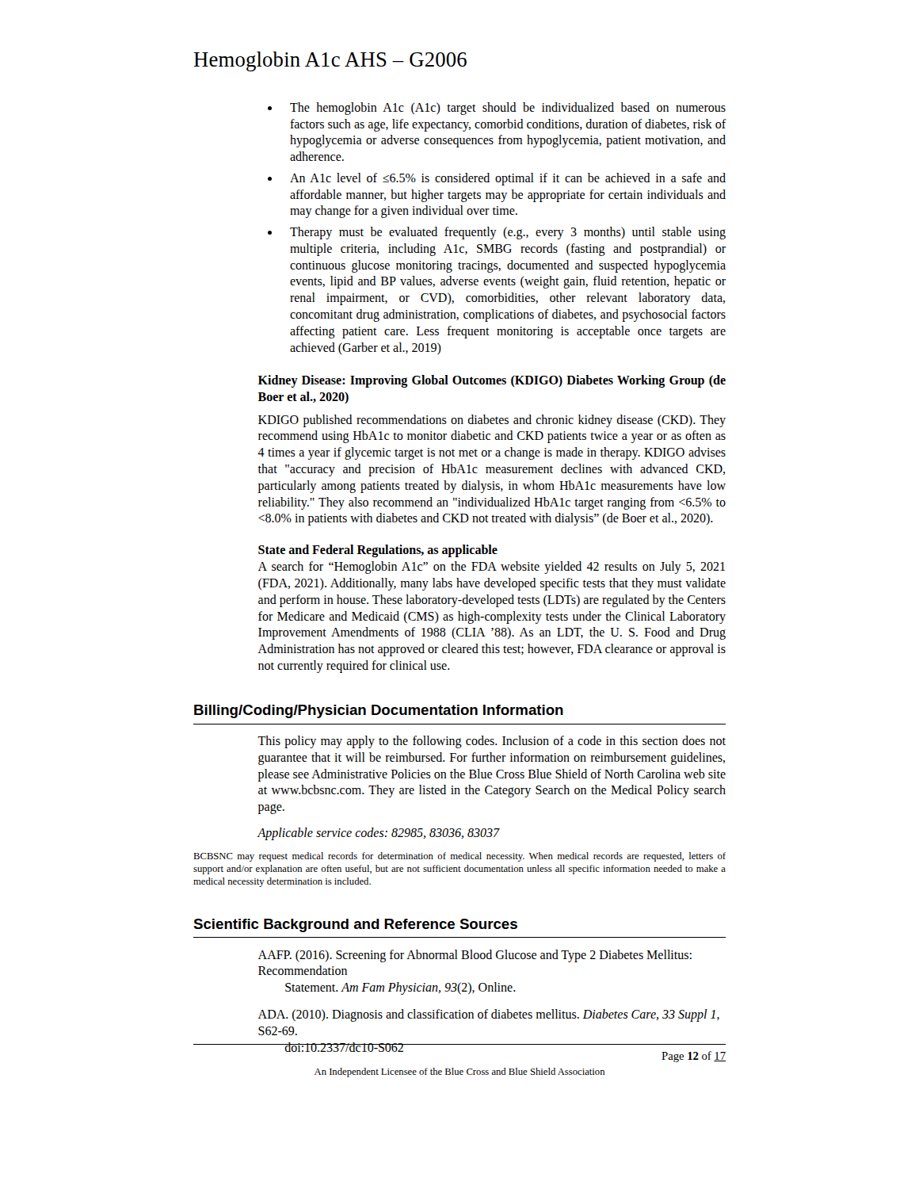Hemoglobin A1c AHS – G2006
The hemoglobin A1c (A1c) target should be individualized based on numerous factors such as age, life expectancy, comorbid conditions, duration of diabetes, risk of hypoglycemia or adverse consequences from hypoglycemia, patient motivation, and adherence.
An A1c level of ≤6.5% is considered optimal if it can be achieved in a safe and affordable manner, but higher targets may be appropriate for certain individuals and may change for a given individual over time.
Therapy must be evaluated frequently (e.g., every 3 months) until stable using multiple criteria, including A1c, SMBG records (fasting and postprandial) or continuous glucose monitoring tracings, documented and suspected hypoglycemia events, lipid and BP values, adverse events (weight gain, fluid retention, hepatic or renal impairment, or CVD), comorbidities, other relevant laboratory data, concomitant drug administration, complications of diabetes, and psychosocial factors affecting patient care. Less frequent monitoring is acceptable once targets are achieved (Garber et al., 2019)
Kidney Disease: Improving Global Outcomes (KDIGO) Diabetes Working Group (de Boer et al., 2020)
KDIGO published recommendations on diabetes and chronic kidney disease (CKD). They recommend using HbA1c to monitor diabetic and CKD patients twice a year or as often as 4 times a year if glycemic target is not met or a change is made in therapy. KDIGO advises that "accuracy and precision of HbA1c measurement declines with advanced CKD, particularly among patients treated by dialysis, in whom HbA1c measurements have low reliability." They also recommend an "individualized HbA1c target ranging from <6.5% to <8.0% in patients with diabetes and CKD not treated with dialysis” (de Boer et al., 2020).
State and Federal Regulations, as applicable
A search for “Hemoglobin A1c” on the FDA website yielded 42 results on July 5, 2021 (FDA, 2021). Additionally, many labs have developed specific tests that they must validate and perform in house. These laboratory-developed tests (LDTs) are regulated by the Centers for Medicare and Medicaid (CMS) as high-complexity tests under the Clinical Laboratory Improvement Amendments of 1988 (CLIA ’88). As an LDT, the U. S. Food and Drug Administration has not approved or cleared this test; however, FDA clearance or approval is not currently required for clinical use.
Billing/Coding/Physician Documentation Information
This policy may apply to the following codes. Inclusion of a code in this section does not guarantee that it will be reimbursed. For further information on reimbursement guidelines, please see Administrative Policies on the Blue Cross Blue Shield of North Carolina web site at www.bcbsnc.com. They are listed in the Category Search on the Medical Policy search page.
Applicable service codes: 82985, 83036, 83037
BCBSNC may request medical records for determination of medical necessity. When medical records are requested, letters of support and/or explanation are often useful, but are not sufficient documentation unless all specific information needed to make a medical necessity determination is included.
Scientific Background and Reference Sources
AAFP. (2016). Screening for Abnormal Blood Glucose and Type 2 Diabetes Mellitus: Recommendation Statement. Am Fam Physician, 93(2), Online.
ADA. (2010). Diagnosis and classification of diabetes mellitus. Diabetes Care, 33 Suppl 1, S62-69. doi:10.2337/dc10-S062
Page 12 of 17
An Independent Licensee of the Blue Cross and Blue Shield Association